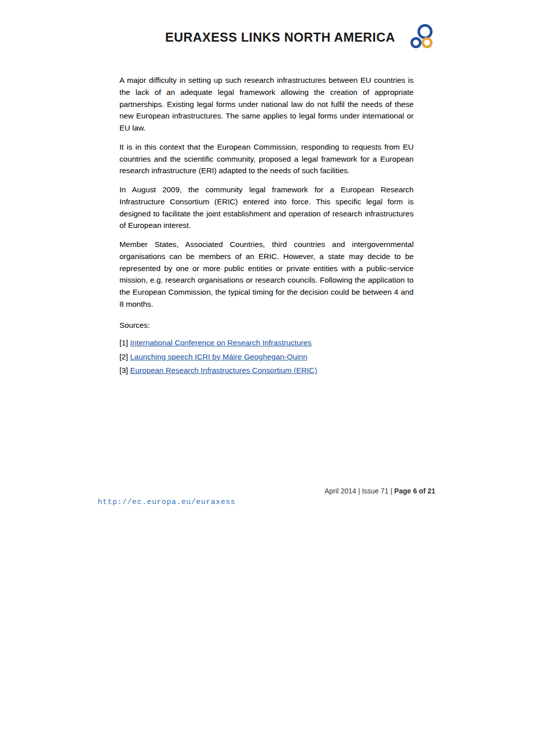EURAXESS LINKS NORTH AMERICA
A major difficulty in setting up such research infrastructures between EU countries is the lack of an adequate legal framework allowing the creation of appropriate partnerships. Existing legal forms under national law do not fulfil the needs of these new European infrastructures. The same applies to legal forms under international or EU law.
It is in this context that the European Commission, responding to requests from EU countries and the scientific community, proposed a legal framework for a European research infrastructure (ERI) adapted to the needs of such facilities.
In August 2009, the community legal framework for a European Research Infrastructure Consortium (ERIC) entered into force. This specific legal form is designed to facilitate the joint establishment and operation of research infrastructures of European interest.
Member States, Associated Countries, third countries and intergovernmental organisations can be members of an ERIC. However, a state may decide to be represented by one or more public entities or private entities with a public-service mission, e.g. research organisations or research councils. Following the application to the European Commission, the typical timing for the decision could be between 4 and 8 months.
Sources:
[1] International Conference on Research Infrastructures
[2] Launching speech ICRI by Máire Geoghegan-Quinn
[3] European Research Infrastructures Consortium (ERIC)
April 2014 | Issue 71 | Page 6 of 21
http://ec.europa.eu/euraxess